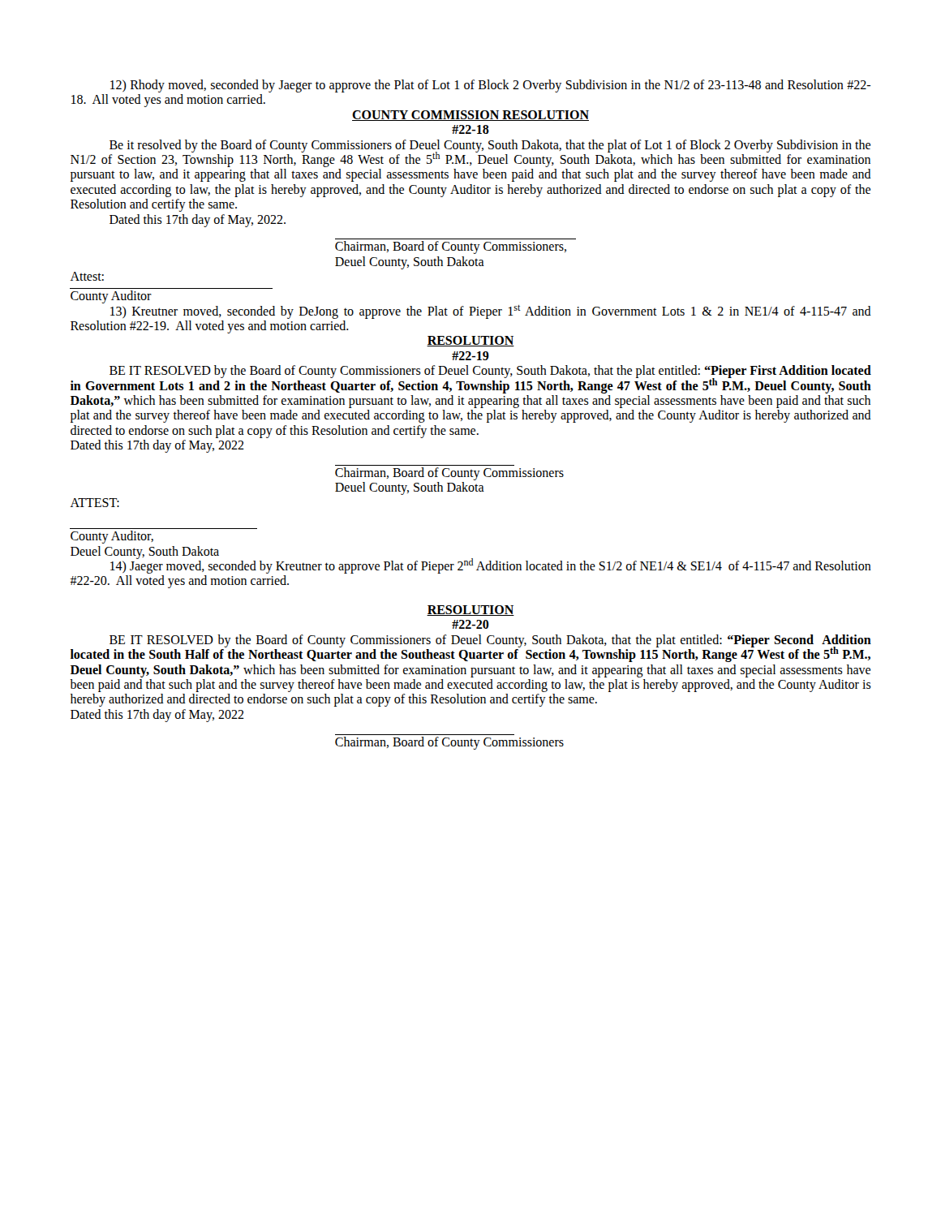12) Rhody moved, seconded by Jaeger to approve the Plat of Lot 1 of Block 2 Overby Subdivision in the N1/2 of 23-113-48 and Resolution #22-18. All voted yes and motion carried.
COUNTY COMMISSION RESOLUTION
#22-18
Be it resolved by the Board of County Commissioners of Deuel County, South Dakota, that the plat of Lot 1 of Block 2 Overby Subdivision in the N1/2 of Section 23, Township 113 North, Range 48 West of the 5th P.M., Deuel County, South Dakota, which has been submitted for examination pursuant to law, and it appearing that all taxes and special assessments have been paid and that such plat and the survey thereof have been made and executed according to law, the plat is hereby approved, and the County Auditor is hereby authorized and directed to endorse on such plat a copy of the Resolution and certify the same.
Dated this 17th day of May, 2022.
Chairman, Board of County Commissioners,
Deuel County, South Dakota
Attest:
County Auditor
13) Kreutner moved, seconded by DeJong to approve the Plat of Pieper 1st Addition in Government Lots 1 & 2 in NE1/4 of 4-115-47 and Resolution #22-19. All voted yes and motion carried.
RESOLUTION
#22-19
BE IT RESOLVED by the Board of County Commissioners of Deuel County, South Dakota, that the plat entitled: “Pieper First Addition located in Government Lots 1 and 2 in the Northeast Quarter of, Section 4, Township 115 North, Range 47 West of the 5th P.M., Deuel County, South Dakota,” which has been submitted for examination pursuant to law, and it appearing that all taxes and special assessments have been paid and that such plat and the survey thereof have been made and executed according to law, the plat is hereby approved, and the County Auditor is hereby authorized and directed to endorse on such plat a copy of this Resolution and certify the same.
Dated this 17th day of May, 2022
Chairman, Board of County Commissioners
Deuel County, South Dakota
ATTEST:
County Auditor,
Deuel County, South Dakota
14) Jaeger moved, seconded by Kreutner to approve Plat of Pieper 2nd Addition located in the S1/2 of NE1/4 & SE1/4 of 4-115-47 and Resolution #22-20. All voted yes and motion carried.
RESOLUTION
#22-20
BE IT RESOLVED by the Board of County Commissioners of Deuel County, South Dakota, that the plat entitled: “Pieper Second Addition located in the South Half of the Northeast Quarter and the Southeast Quarter of Section 4, Township 115 North, Range 47 West of the 5th P.M., Deuel County, South Dakota,” which has been submitted for examination pursuant to law, and it appearing that all taxes and special assessments have been paid and that such plat and the survey thereof have been made and executed according to law, the plat is hereby approved, and the County Auditor is hereby authorized and directed to endorse on such plat a copy of this Resolution and certify the same.
Dated this 17th day of May, 2022
Chairman, Board of County Commissioners